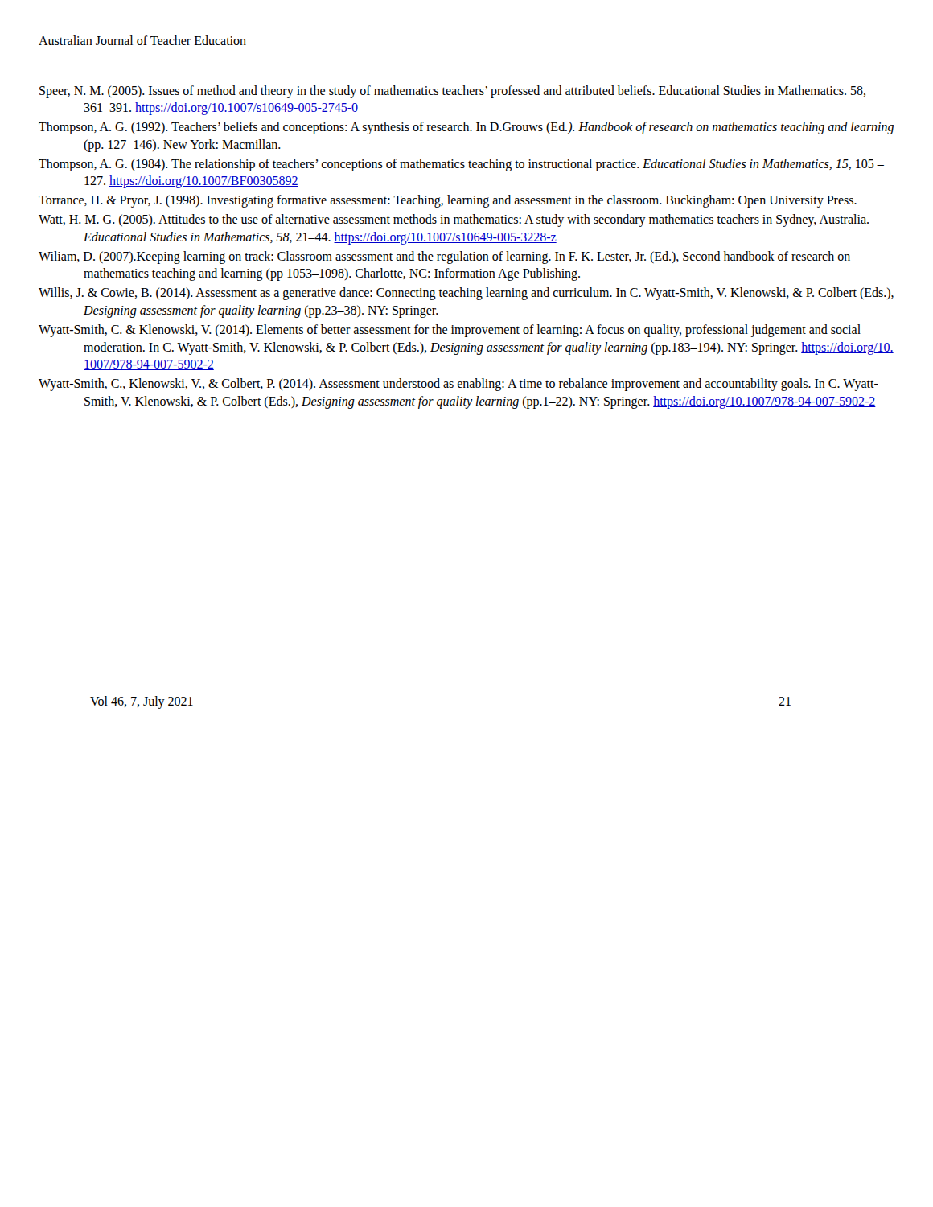Australian Journal of Teacher Education
Speer, N. M. (2005). Issues of method and theory in the study of mathematics teachers’ professed and attributed beliefs. Educational Studies in Mathematics. 58, 361–391. https://doi.org/10.1007/s10649-005-2745-0
Thompson, A. G. (1992). Teachers’ beliefs and conceptions: A synthesis of research. In D.Grouws (Ed.). Handbook of research on mathematics teaching and learning (pp. 127–146). New York: Macmillan.
Thompson, A. G. (1984). The relationship of teachers’ conceptions of mathematics teaching to instructional practice. Educational Studies in Mathematics, 15, 105 – 127. https://doi.org/10.1007/BF00305892
Torrance, H. & Pryor, J. (1998). Investigating formative assessment: Teaching, learning and assessment in the classroom. Buckingham: Open University Press.
Watt, H. M. G. (2005). Attitudes to the use of alternative assessment methods in mathematics: A study with secondary mathematics teachers in Sydney, Australia. Educational Studies in Mathematics, 58, 21–44. https://doi.org/10.1007/s10649-005-3228-z
Wiliam, D. (2007).Keeping learning on track: Classroom assessment and the regulation of learning. In F. K. Lester, Jr. (Ed.), Second handbook of research on mathematics teaching and learning (pp 1053–1098). Charlotte, NC: Information Age Publishing.
Willis, J. & Cowie, B. (2014). Assessment as a generative dance: Connecting teaching learning and curriculum. In C. Wyatt-Smith, V. Klenowski, & P. Colbert (Eds.), Designing assessment for quality learning (pp.23–38). NY: Springer.
Wyatt-Smith, C. & Klenowski, V. (2014). Elements of better assessment for the improvement of learning: A focus on quality, professional judgement and social moderation. In C. Wyatt-Smith, V. Klenowski, & P. Colbert (Eds.), Designing assessment for quality learning (pp.183–194). NY: Springer. https://doi.org/10.1007/978-94-007-5902-2
Wyatt-Smith, C., Klenowski, V., & Colbert, P. (2014). Assessment understood as enabling: A time to rebalance improvement and accountability goals. In C. Wyatt-Smith, V. Klenowski, & P. Colbert (Eds.), Designing assessment for quality learning (pp.1–22). NY: Springer. https://doi.org/10.1007/978-94-007-5902-2
Vol 46, 7, July 2021 21